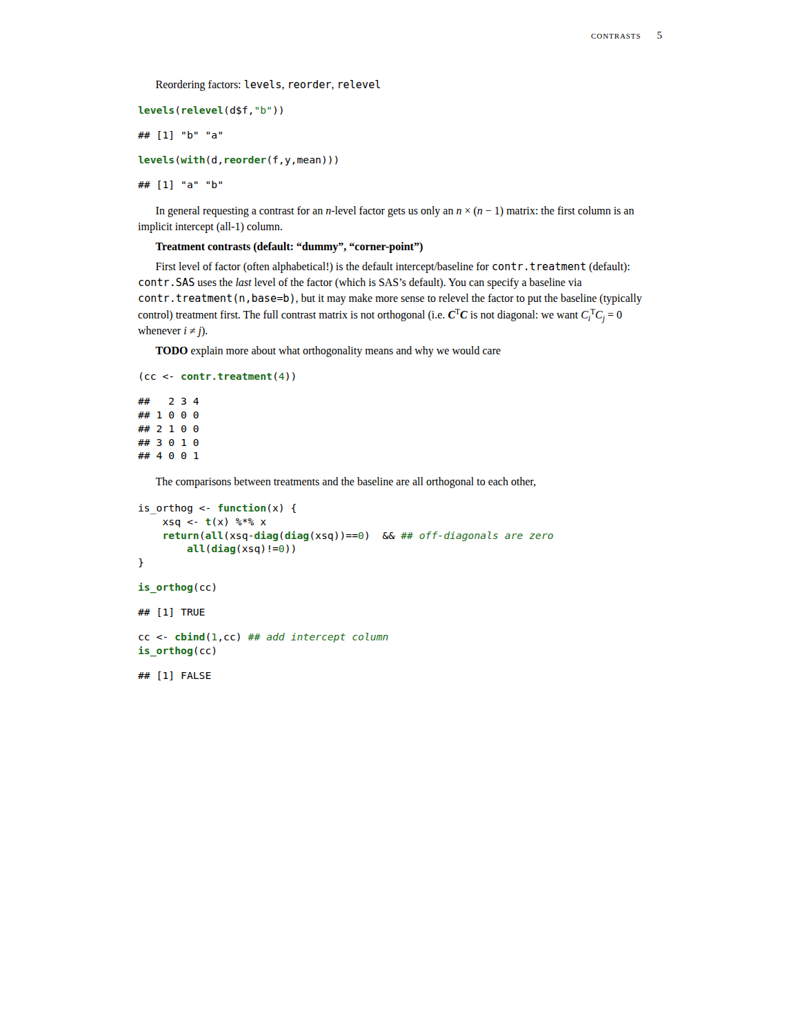contrasts 5
Reordering factors: levels, reorder, relevel
levels(relevel(d$f,"b"))
## [1] "b" "a"
levels(with(d,reorder(f,y,mean)))
## [1] "a" "b"
In general requesting a contrast for an n-level factor gets us only an n × (n − 1) matrix: the first column is an implicit intercept (all-1) column.
Treatment contrasts (default: “dummy”, “corner-point”)
First level of factor (often alphabetical!) is the default intercept/baseline for contr.treatment (default): contr.SAS uses the last level of the factor (which is SAS’s default). You can specify a baseline via contr.treatment(n,base=b), but it may make more sense to relevel the factor to put the baseline (typically control) treatment first. The full contrast matrix is not orthogonal (i.e. CTC is not diagonal: we want CiTCj = 0 whenever i ≠ j).
TODO explain more about what orthogonality means and why we would care
(cc <- contr.treatment(4))
##   2 3 4
## 1 0 0 0
## 2 1 0 0
## 3 0 1 0
## 4 0 0 1
The comparisons between treatments and the baseline are all orthogonal to each other,
is_orthog <- function(x) {
    xsq <- t(x) %*% x
    return(all(xsq-diag(diag(xsq))==0)  && ## off-diagonals are zero
        all(diag(xsq)!=0))
}
is_orthog(cc)
## [1] TRUE
cc <- cbind(1,cc) ## add intercept column
is_orthog(cc)
## [1] FALSE